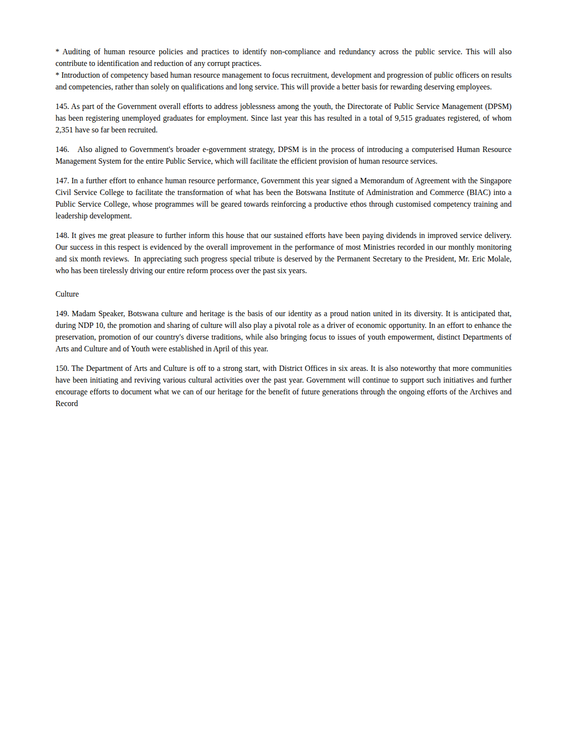* Auditing of human resource policies and practices to identify non-compliance and redundancy across the public service. This will also contribute to identification and reduction of any corrupt practices.
* Introduction of competency based human resource management to focus recruitment, development and progression of public officers on results and competencies, rather than solely on qualifications and long service. This will provide a better basis for rewarding deserving employees.
145. As part of the Government overall efforts to address joblessness among the youth, the Directorate of Public Service Management (DPSM) has been registering unemployed graduates for employment. Since last year this has resulted in a total of 9,515 graduates registered, of whom 2,351 have so far been recruited.
146. Also aligned to Government's broader e-government strategy, DPSM is in the process of introducing a computerised Human Resource Management System for the entire Public Service, which will facilitate the efficient provision of human resource services.
147. In a further effort to enhance human resource performance, Government this year signed a Memorandum of Agreement with the Singapore Civil Service College to facilitate the transformation of what has been the Botswana Institute of Administration and Commerce (BIAC) into a Public Service College, whose programmes will be geared towards reinforcing a productive ethos through customised competency training and leadership development.
148. It gives me great pleasure to further inform this house that our sustained efforts have been paying dividends in improved service delivery. Our success in this respect is evidenced by the overall improvement in the performance of most Ministries recorded in our monthly monitoring and six month reviews. In appreciating such progress special tribute is deserved by the Permanent Secretary to the President, Mr. Eric Molale, who has been tirelessly driving our entire reform process over the past six years.
Culture
149. Madam Speaker, Botswana culture and heritage is the basis of our identity as a proud nation united in its diversity. It is anticipated that, during NDP 10, the promotion and sharing of culture will also play a pivotal role as a driver of economic opportunity. In an effort to enhance the preservation, promotion of our country's diverse traditions, while also bringing focus to issues of youth empowerment, distinct Departments of Arts and Culture and of Youth were established in April of this year.
150. The Department of Arts and Culture is off to a strong start, with District Offices in six areas. It is also noteworthy that more communities have been initiating and reviving various cultural activities over the past year. Government will continue to support such initiatives and further encourage efforts to document what we can of our heritage for the benefit of future generations through the ongoing efforts of the Archives and Record